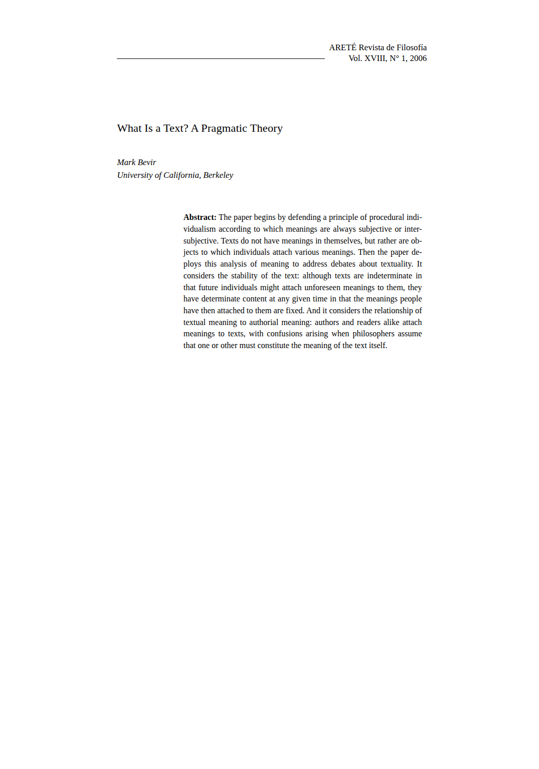ARETÉ Revista de Filosofía
Vol. XVIII, N° 1, 2006
What Is a Text? A Pragmatic Theory
Mark Bevir University of California, Berkeley
Abstract: The paper begins by defending a principle of procedural individualism according to which meanings are always subjective or inter-subjective. Texts do not have meanings in themselves, but rather are objects to which individuals attach various meanings. Then the paper deploys this analysis of meaning to address debates about textuality. It considers the stability of the text: although texts are indeterminate in that future individuals might attach unforeseen meanings to them, they have determinate content at any given time in that the meanings people have then attached to them are fixed. And it considers the relationship of textual meaning to authorial meaning: authors and readers alike attach meanings to texts, with confusions arising when philosophers assume that one or other must constitute the meaning of the text itself.